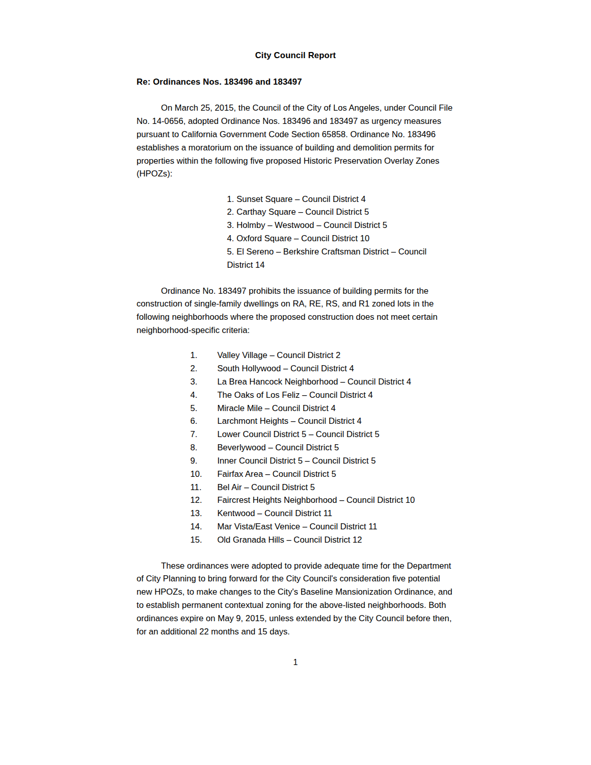City Council Report
Re: Ordinances Nos. 183496 and 183497
On March 25, 2015, the Council of the City of Los Angeles, under Council File No. 14-0656, adopted Ordinance Nos. 183496 and 183497 as urgency measures pursuant to California Government Code Section 65858. Ordinance No. 183496 establishes a moratorium on the issuance of building and demolition permits for properties within the following five proposed Historic Preservation Overlay Zones (HPOZs):
Sunset Square – Council District 4
Carthay Square – Council District 5
Holmby – Westwood – Council District 5
Oxford Square – Council District 10
El Sereno – Berkshire Craftsman District – Council District 14
Ordinance No. 183497 prohibits the issuance of building permits for the construction of single-family dwellings on RA, RE, RS, and R1 zoned lots in the following neighborhoods where the proposed construction does not meet certain neighborhood-specific criteria:
| 1. | Valley Village – Council District 2 |
| 2. | South Hollywood – Council District 4 |
| 3. | La Brea Hancock Neighborhood – Council District 4 |
| 4. | The Oaks of Los Feliz – Council District 4 |
| 5. | Miracle Mile – Council District 4 |
| 6. | Larchmont Heights – Council District 4 |
| 7. | Lower Council District 5 – Council District 5 |
| 8. | Beverlywood – Council District 5 |
| 9. | Inner Council District 5 – Council District 5 |
| 10. | Fairfax Area – Council District 5 |
| 11. | Bel Air – Council District 5 |
| 12. | Faircrest Heights Neighborhood – Council District 10 |
| 13. | Kentwood – Council District 11 |
| 14. | Mar Vista/East Venice – Council District 11 |
| 15. | Old Granada Hills – Council District 12 |
These ordinances were adopted to provide adequate time for the Department of City Planning to bring forward for the City Council's consideration five potential new HPOZs, to make changes to the City's Baseline Mansionization Ordinance, and to establish permanent contextual zoning for the above-listed neighborhoods. Both ordinances expire on May 9, 2015, unless extended by the City Council before then, for an additional 22 months and 15 days.
1